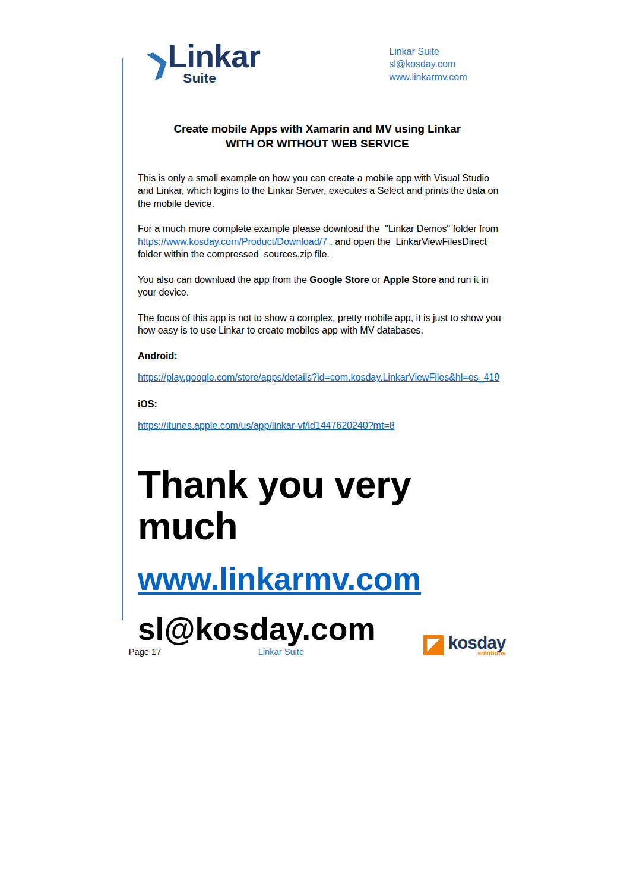❯Linkar Suite
Linkar Suite
sl@kosday.com
www.linkarmv.com
Create mobile Apps with Xamarin and MV using Linkar WITH OR WITHOUT WEB SERVICE
This is only a small example on how you can create a mobile app with Visual Studio and Linkar, which logins to the Linkar Server, executes a Select and prints the data on the mobile device.
For a much more complete example please download the "Linkar Demos" folder from https://www.kosday.com/Product/Download/7 , and open the LinkarViewFilesDirect folder within the compressed sources.zip file.
You also can download the app from the Google Store or Apple Store and run it in your device.
The focus of this app is not to show a complex, pretty mobile app, it is just to show you how easy is to use Linkar to create mobiles app with MV databases.
Android:
https://play.google.com/store/apps/details?id=com.kosday.LinkarViewFiles&hl=es_419
iOS:
https://itunes.apple.com/us/app/linkar-vf/id1447620240?mt=8
Thank you very much
www.linkarmv.com
sl@kosday.com
Page 17
Linkar Suite
kosdaysolutions